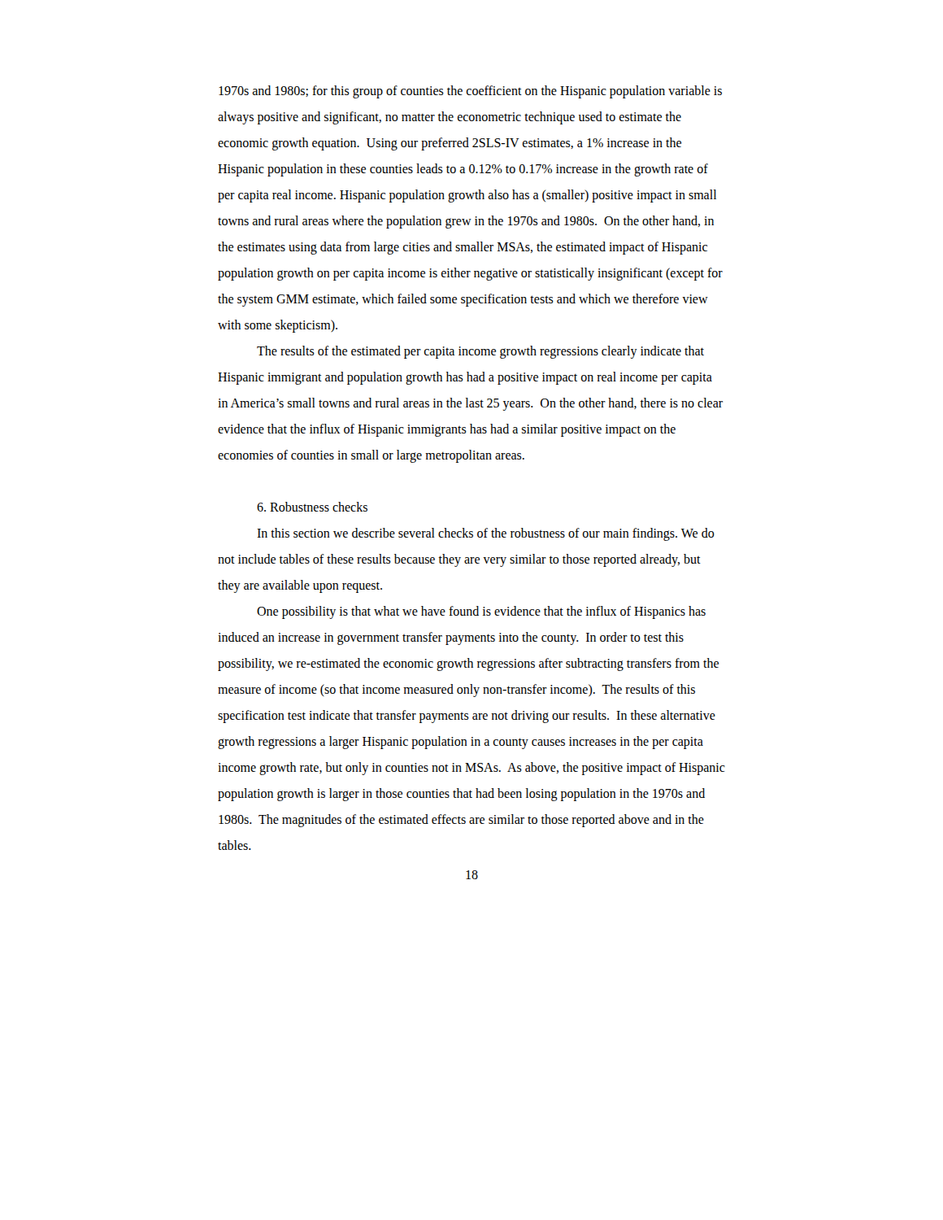1970s and 1980s; for this group of counties the coefficient on the Hispanic population variable is always positive and significant, no matter the econometric technique used to estimate the economic growth equation. Using our preferred 2SLS-IV estimates, a 1% increase in the Hispanic population in these counties leads to a 0.12% to 0.17% increase in the growth rate of per capita real income. Hispanic population growth also has a (smaller) positive impact in small towns and rural areas where the population grew in the 1970s and 1980s. On the other hand, in the estimates using data from large cities and smaller MSAs, the estimated impact of Hispanic population growth on per capita income is either negative or statistically insignificant (except for the system GMM estimate, which failed some specification tests and which we therefore view with some skepticism).
The results of the estimated per capita income growth regressions clearly indicate that Hispanic immigrant and population growth has had a positive impact on real income per capita in America’s small towns and rural areas in the last 25 years. On the other hand, there is no clear evidence that the influx of Hispanic immigrants has had a similar positive impact on the economies of counties in small or large metropolitan areas.
6. Robustness checks
In this section we describe several checks of the robustness of our main findings. We do not include tables of these results because they are very similar to those reported already, but they are available upon request.
One possibility is that what we have found is evidence that the influx of Hispanics has induced an increase in government transfer payments into the county. In order to test this possibility, we re-estimated the economic growth regressions after subtracting transfers from the measure of income (so that income measured only non-transfer income). The results of this specification test indicate that transfer payments are not driving our results. In these alternative growth regressions a larger Hispanic population in a county causes increases in the per capita income growth rate, but only in counties not in MSAs. As above, the positive impact of Hispanic population growth is larger in those counties that had been losing population in the 1970s and 1980s. The magnitudes of the estimated effects are similar to those reported above and in the tables.
18